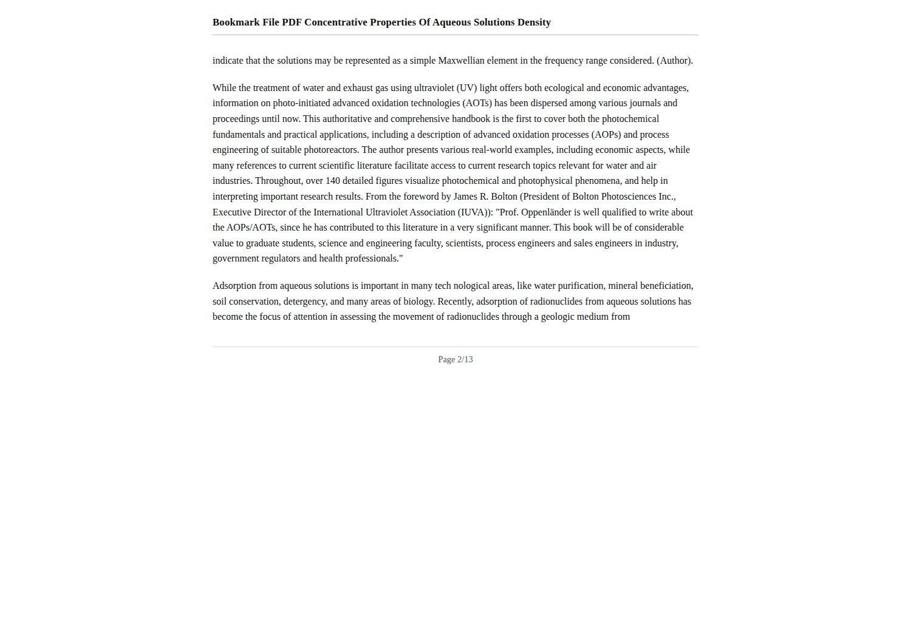Bookmark File PDF Concentrative Properties Of Aqueous Solutions Density
indicate that the solutions may be represented as a simple Maxwellian element in the frequency range considered. (Author).
While the treatment of water and exhaust gas using ultraviolet (UV) light offers both ecological and economic advantages, information on photo-initiated advanced oxidation technologies (AOTs) has been dispersed among various journals and proceedings until now. This authoritative and comprehensive handbook is the first to cover both the photochemical fundamentals and practical applications, including a description of advanced oxidation processes (AOPs) and process engineering of suitable photoreactors. The author presents various real-world examples, including economic aspects, while many references to current scientific literature facilitate access to current research topics relevant for water and air industries. Throughout, over 140 detailed figures visualize photochemical and photophysical phenomena, and help in interpreting important research results. From the foreword by James R. Bolton (President of Bolton Photosciences Inc., Executive Director of the International Ultraviolet Association (IUVA)): "Prof. Oppenländer is well qualified to write about the AOPs/AOTs, since he has contributed to this literature in a very significant manner. This book will be of considerable value to graduate students, science and engineering faculty, scientists, process engineers and sales engineers in industry, government regulators and health professionals."
Adsorption from aqueous solutions is important in many tech nological areas, like water purification, mineral beneficiation, soil conservation, detergency, and many areas of biology. Recently, adsorption of radionuclides from aqueous solutions has become the focus of attention in assessing the movement of radionuclides through a geologic medium from
Page 2/13